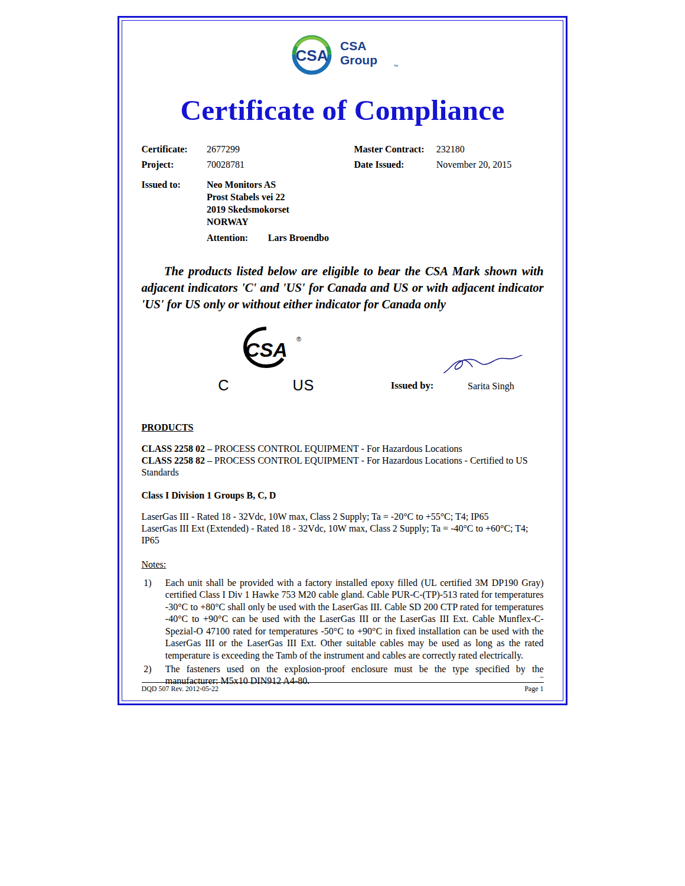CSA CSA Group ™
Certificate of Compliance
| Certificate: | 2677299 | Master Contract: | 232180 |
| Project: | 70028781 | Date Issued: | November 20, 2015 |
| Issued to: | Neo Monitors AS Prost Stabels vei 22 2019 Skedsmokorset NORWAY |
| | Attention: Lars Broendbo |
The products listed below are eligible to bear the CSA Mark shown with adjacent indicators 'C' and 'US' for Canada and US or with adjacent indicator 'US' for US only or without either indicator for Canada only
CSA ® CUS
Issued by:
Sarita Singh
PRODUCTS
CLASS 2258 02 – PROCESS CONTROL EQUIPMENT - For Hazardous Locations
CLASS 2258 82 – PROCESS CONTROL EQUIPMENT - For Hazardous Locations - Certified to US Standards
Class I Division 1 Groups B, C, D
LaserGas III - Rated 18 - 32Vdc, 10W max, Class 2 Supply; Ta = -20°C to +55°C; T4; IP65
LaserGas III Ext (Extended) - Rated 18 - 32Vdc, 10W max, Class 2 Supply; Ta = -40°C to +60°C; T4; IP65
Notes:
Each unit shall be provided with a factory installed epoxy filled (UL certified 3M DP190 Gray) certified Class I Div 1 Hawke 753 M20 cable gland. Cable PUR-C-(TP)-513 rated for temperatures -30°C to +80°C shall only be used with the LaserGas III. Cable SD 200 CTP rated for temperatures -40°C to +90°C can be used with the LaserGas III or the LaserGas III Ext. Cable Munflex-C-Spezial-O 47100 rated for temperatures -50°C to +90°C in fixed installation can be used with the LaserGas III or the LaserGas III Ext. Other suitable cables may be used as long as the rated temperature is exceeding the Tamb of the instrument and cables are correctly rated electrically.
The fasteners used on the explosion-proof enclosure must be the type specified by the manufacturer: M5x10 DIN912 A4-80.
–
DQD 507 Rev. 2012-05-22 Page 1